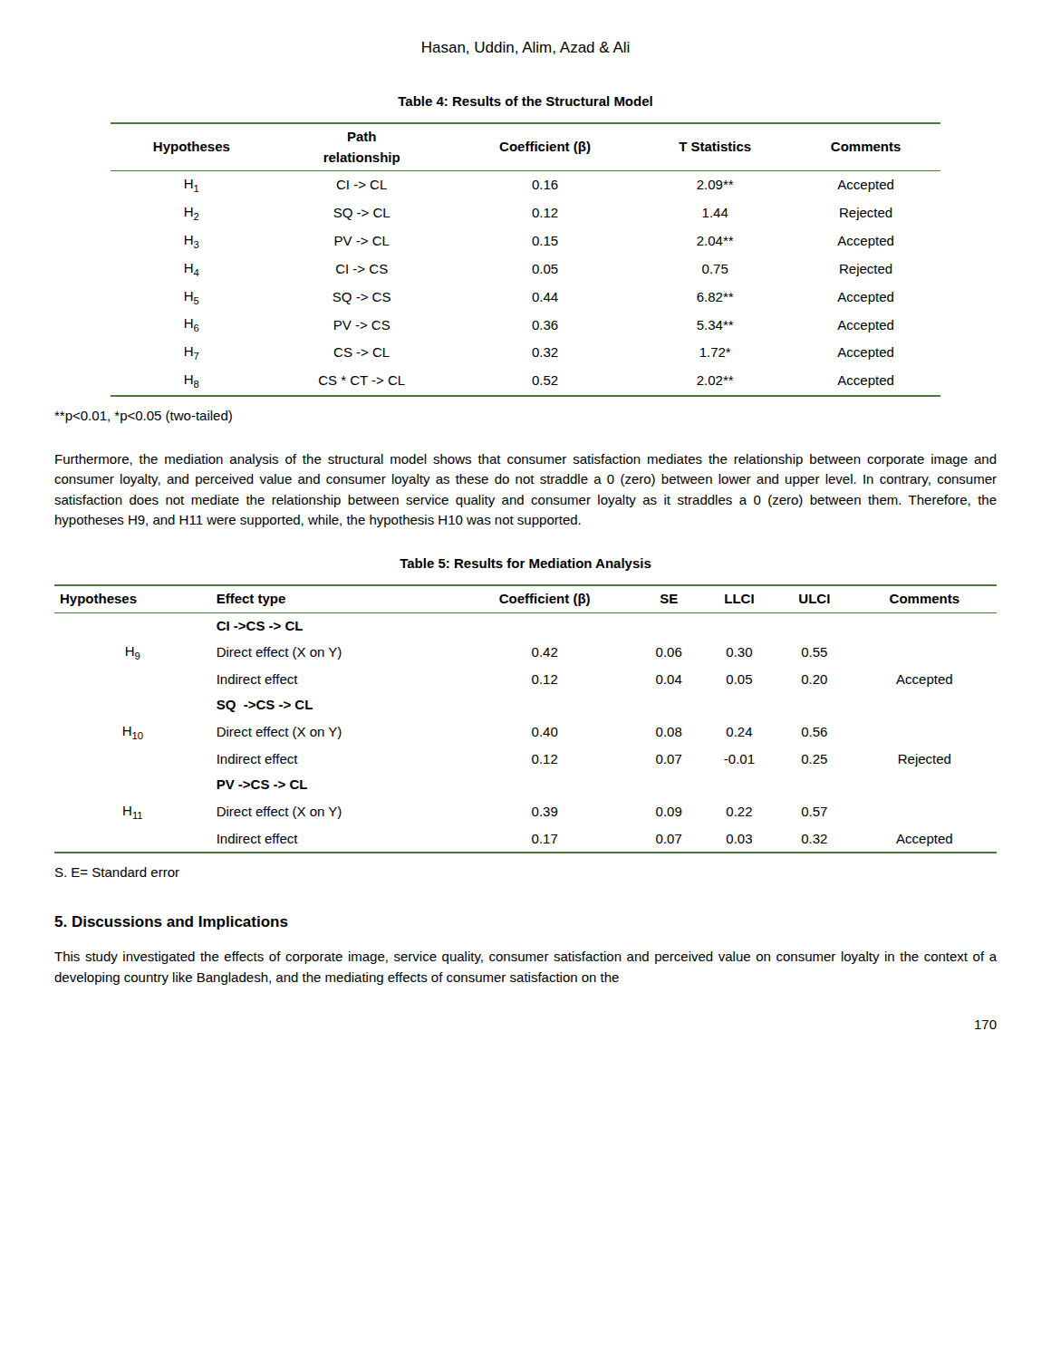Hasan, Uddin, Alim, Azad & Ali
Table 4: Results of the Structural Model
| Hypotheses | Path relationship | Coefficient (β) | T Statistics | Comments |
| --- | --- | --- | --- | --- |
| H 1 | CI -> CL | 0.16 | 2.09** | Accepted |
| H 2 | SQ -> CL | 0.12 | 1.44 | Rejected |
| H 3 | PV -> CL | 0.15 | 2.04** | Accepted |
| H 4 | CI -> CS | 0.05 | 0.75 | Rejected |
| H 5 | SQ -> CS | 0.44 | 6.82** | Accepted |
| H 6 | PV -> CS | 0.36 | 5.34** | Accepted |
| H 7 | CS -> CL | 0.32 | 1.72* | Accepted |
| H 8 | CS * CT -> CL | 0.52 | 2.02** | Accepted |
**p<0.01, *p<0.05 (two-tailed)
Furthermore, the mediation analysis of the structural model shows that consumer satisfaction mediates the relationship between corporate image and consumer loyalty, and perceived value and consumer loyalty as these do not straddle a 0 (zero) between lower and upper level. In contrary, consumer satisfaction does not mediate the relationship between service quality and consumer loyalty as it straddles a 0 (zero) between them. Therefore, the hypotheses H9, and H11 were supported, while, the hypothesis H10 was not supported.
Table 5: Results for Mediation Analysis
| Hypotheses | Effect type | Coefficient (β) | SE | LLCI | ULCI | Comments |
| --- | --- | --- | --- | --- | --- | --- |
| | CI ->CS -> CL | | | | | |
| H 9 | Direct effect (X on Y) | 0.42 | 0.06 | 0.30 | 0.55 | |
| | Indirect effect | 0.12 | 0.04 | 0.05 | 0.20 | Accepted |
| | SQ ->CS -> CL | | | | | |
| H 10 | Direct effect (X on Y) | 0.40 | 0.08 | 0.24 | 0.56 | |
| | Indirect effect | 0.12 | 0.07 | -0.01 | 0.25 | Rejected |
| | PV ->CS -> CL | | | | | |
| H 11 | Direct effect (X on Y) | 0.39 | 0.09 | 0.22 | 0.57 | |
| | Indirect effect | 0.17 | 0.07 | 0.03 | 0.32 | Accepted |
S. E= Standard error
5. Discussions and Implications
This study investigated the effects of corporate image, service quality, consumer satisfaction and perceived value on consumer loyalty in the context of a developing country like Bangladesh, and the mediating effects of consumer satisfaction on the
170